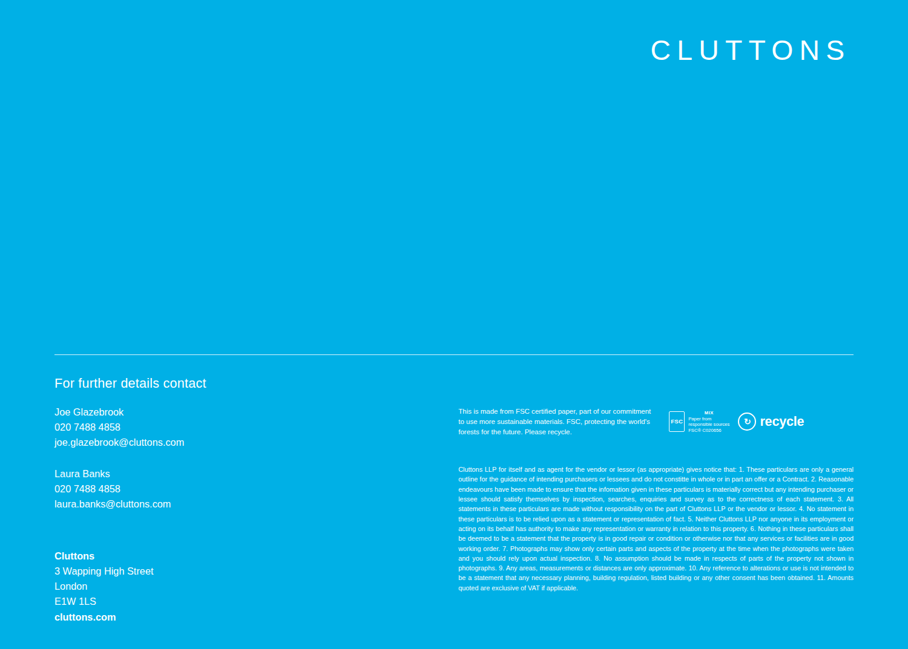CLUTTONS
For further details contact
Joe Glazebrook 020 7488 4858
joe.glazebrook@cluttons.com
Laura Banks 020 7488 4858
laura.banks@cluttons.com
Cluttons
3 Wapping High Street
London
E1W 1LS
cluttons.com
This is made from FSC certified paper, part of our commitment to use more sustainable materials. FSC, protecting the world's forests for the future. Please recycle.
FSC
MIX Paper from
responsible sources
FSC® C020656
↻recycle
Cluttons LLP for itself and as agent for the vendor or lessor (as appropriate) gives notice that: 1. These particulars are only a general outline for the guidance of intending purchasers or lessees and do not constitte in whole or in part an offer or a Contract. 2. Reasonable endeavours have been made to ensure that the infomation given in these particulars is materially correct but any intending purchaser or lessee should satisfy themselves by inspection, searches, enquiries and survey as to the correctness of each statement. 3. All statements in these particulars are made without responsibility on the part of Cluttons LLP or the vendor or lessor. 4. No statement in these particulars is to be relied upon as a statement or representation of fact. 5. Neither Cluttons LLP nor anyone in its employment or acting on its behalf has authority to make any representation or warranty in relation to this property. 6. Nothing in these particulars shall be deemed to be a statement that the property is in good repair or condition or otherwise nor that any services or facilities are in good working order. 7. Photographs may show only certain parts and aspects of the property at the time when the photographs were taken and you should rely upon actual inspection. 8. No assumption should be made in respects of parts of the property not shown in photographs. 9. Any areas, measurements or distances are only approximate. 10. Any reference to alterations or use is not intended to be a statement that any necessary planning, building regulation, listed building or any other consent has been obtained. 11. Amounts quoted are exclusive of VAT if applicable.